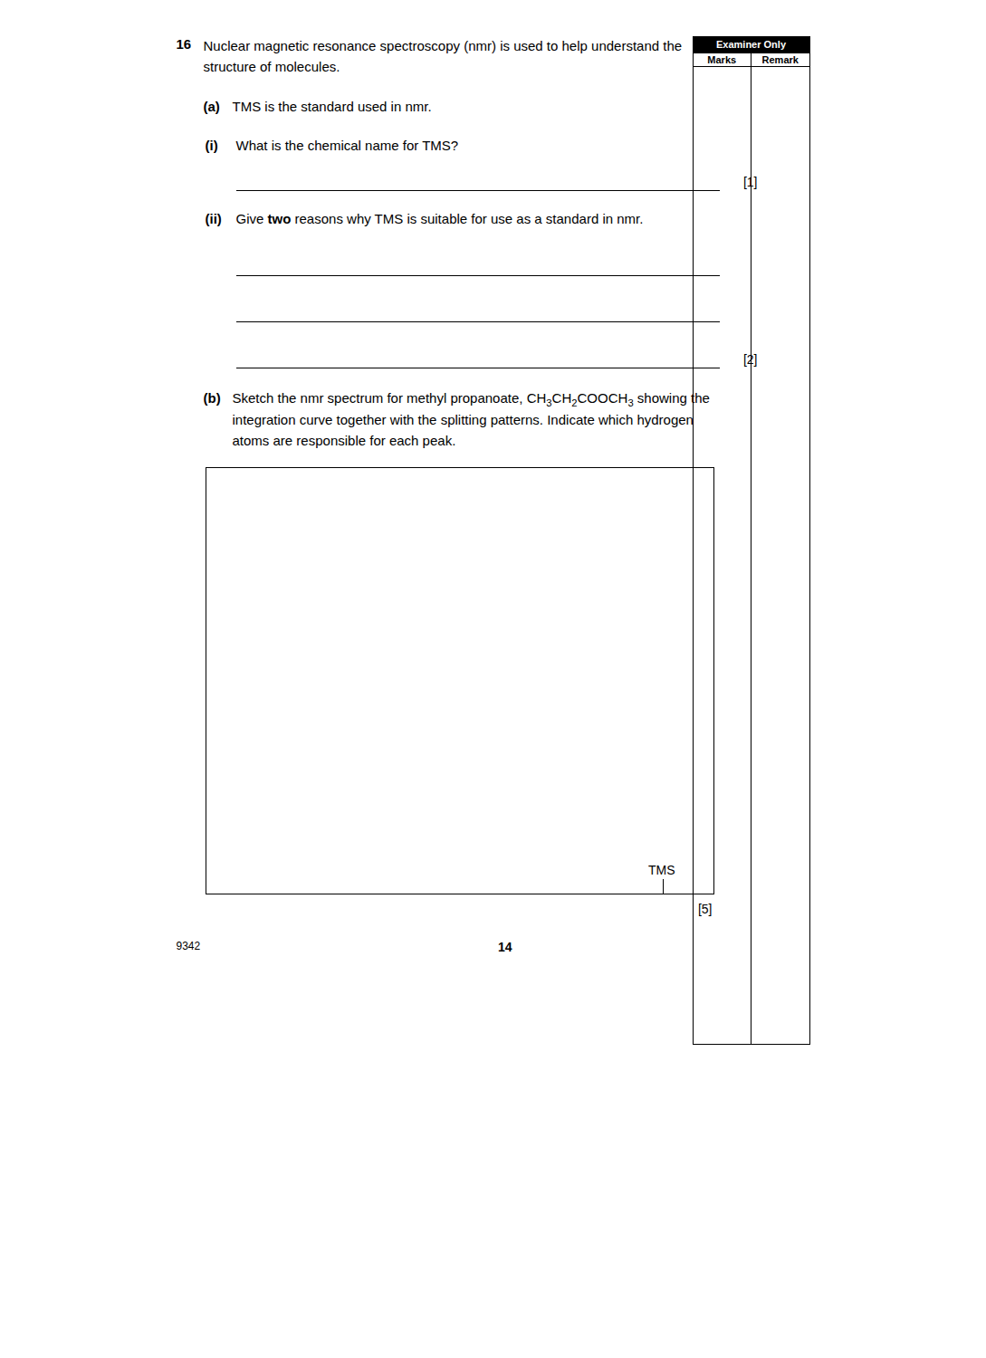Examiner Only
| Marks | Remark |
16
Nuclear magnetic resonance spectroscopy (nmr) is used to help understand the structure of molecules.
(a)
TMS is the standard used in nmr.
(i)
What is the chemical name for TMS?
[1]
(ii)
Give two reasons why TMS is suitable for use as a standard in nmr.
[2]
(b)
Sketch the nmr spectrum for methyl propanoate, CH3CH2COOCH3 showing the integration curve together with the splitting patterns. Indicate which hydrogen atoms are responsible for each peak.
TMS
[5]
9342
14